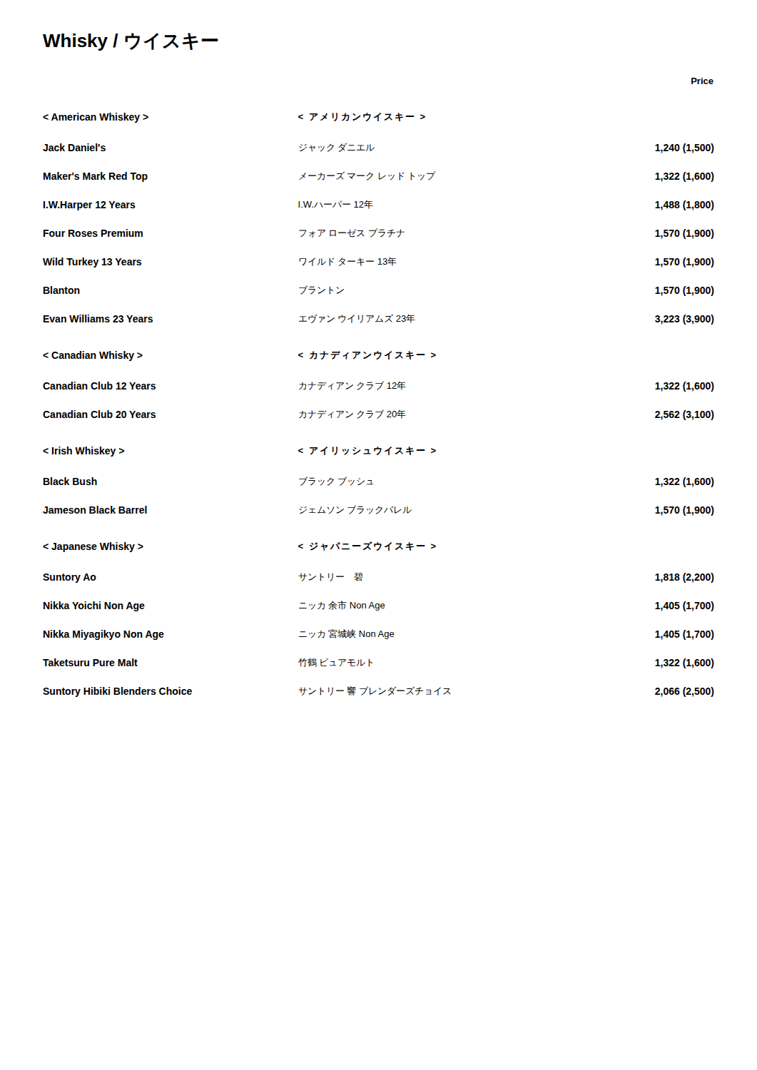Whisky / ウイスキー
| | | Price |
| < American Whiskey > | < アメリカンウイスキー > | |
| Jack Daniel's | ジャック ダニエル | 1,240 (1,500) |
| Maker's Mark Red Top | メーカーズ マーク レッド トップ | 1,322 (1,600) |
| I.W.Harper 12 Years | I.W.ハーパー 12年 | 1,488 (1,800) |
| Four Roses Premium | フォア ローゼス プラチナ | 1,570 (1,900) |
| Wild Turkey 13 Years | ワイルド ターキー 13年 | 1,570 (1,900) |
| Blanton | ブラントン | 1,570 (1,900) |
| Evan Williams 23 Years | エヴァン ウイリアムズ 23年 | 3,223 (3,900) |
| < Canadian Whisky > | < カナディアンウイスキー > | |
| Canadian Club 12 Years | カナディアン クラブ 12年 | 1,322 (1,600) |
| Canadian Club 20 Years | カナディアン クラブ 20年 | 2,562 (3,100) |
| < Irish Whiskey > | < アイリッシュウイスキー > | |
| Black Bush | ブラック ブッシュ | 1,322 (1,600) |
| Jameson Black Barrel | ジェムソン ブラックバレル | 1,570 (1,900) |
| < Japanese Whisky > | < ジャパニーズウイスキー > | |
| Suntory Ao | サントリー 碧 | 1,818 (2,200) |
| Nikka Yoichi Non Age | ニッカ 余市 Non Age | 1,405 (1,700) |
| Nikka Miyagikyo Non Age | ニッカ 宮城峡 Non Age | 1,405 (1,700) |
| Taketsuru Pure Malt | 竹鶴 ピュアモルト | 1,322 (1,600) |
| Suntory Hibiki Blenders Choice | サントリー 響 ブレンダーズチョイス | 2,066 (2,500) |